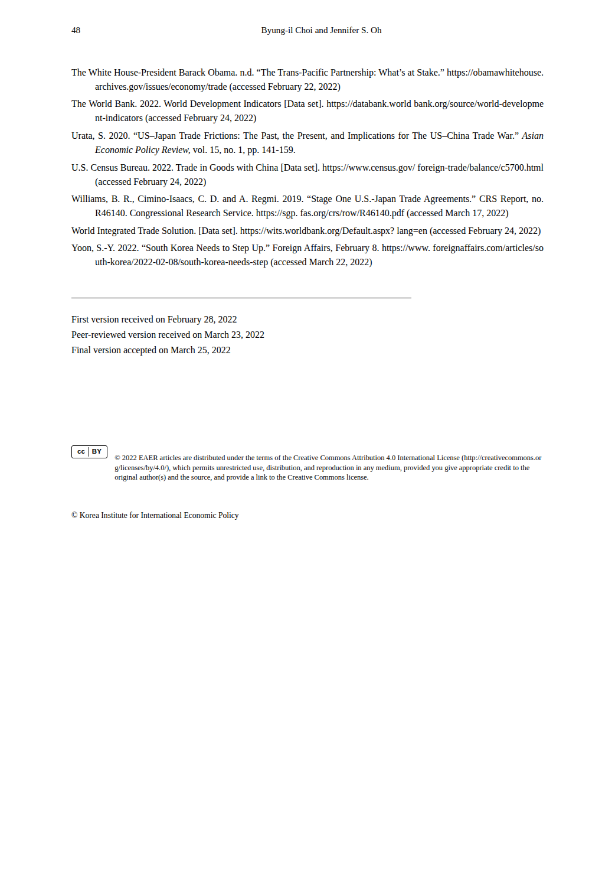48
Byung-il Choi and Jennifer S. Oh
The White House-President Barack Obama. n.d. “The Trans-Pacific Partnership: What’s at Stake.” https://obamawhitehouse.archives.gov/issues/economy/trade (accessed February 22, 2022)
The World Bank. 2022. World Development Indicators [Data set]. https://databank.world bank.org/source/world-development-indicators (accessed February 24, 2022)
Urata, S. 2020. “US–Japan Trade Frictions: The Past, the Present, and Implications for The US–China Trade War.” Asian Economic Policy Review, vol. 15, no. 1, pp. 141-159.
U.S. Census Bureau. 2022. Trade in Goods with China [Data set]. https://www.census.gov/ foreign-trade/balance/c5700.html (accessed February 24, 2022)
Williams, B. R., Cimino-Isaacs, C. D. and A. Regmi. 2019. “Stage One U.S.-Japan Trade Agreements.” CRS Report, no. R46140. Congressional Research Service. https://sgp. fas.org/crs/row/R46140.pdf (accessed March 17, 2022)
World Integrated Trade Solution. [Data set]. https://wits.worldbank.org/Default.aspx? lang=en (accessed February 24, 2022)
Yoon, S.-Y. 2022. “South Korea Needs to Step Up.” Foreign Affairs, February 8. https://www. foreignaffairs.com/articles/south-korea/2022-02-08/south-korea-needs-step (accessed March 22, 2022)
First version received on February 28, 2022
Peer-reviewed version received on March 23, 2022
Final version accepted on March 25, 2022
cc BY
© 2022 EAER articles are distributed under the terms of the Creative Commons Attribution 4.0 International License (http://creativecommons.org/licenses/by/4.0/), which permits unrestricted use, distribution, and reproduction in any medium, provided you give appropriate credit to the original author(s) and the source, and provide a link to the Creative Commons license.
© Korea Institute for International Economic Policy